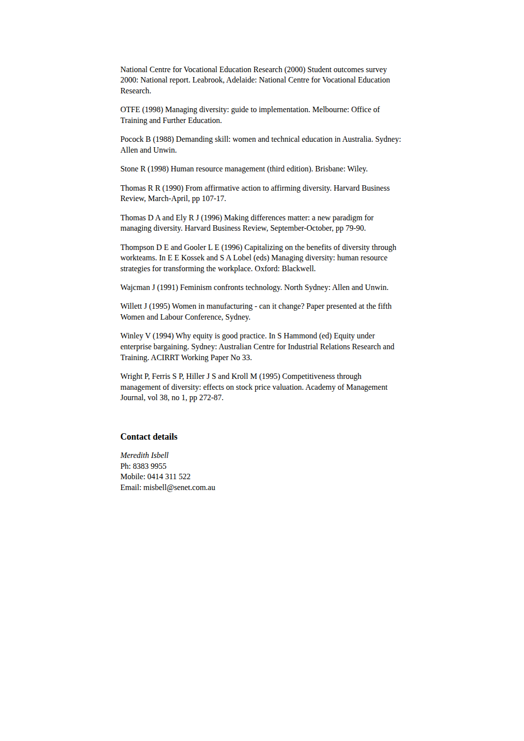National Centre for Vocational Education Research (2000) Student outcomes survey 2000: National report. Leabrook, Adelaide: National Centre for Vocational Education Research.
OTFE (1998) Managing diversity: guide to implementation. Melbourne: Office of Training and Further Education.
Pocock B (1988) Demanding skill: women and technical education in Australia. Sydney: Allen and Unwin.
Stone R (1998) Human resource management (third edition). Brisbane: Wiley.
Thomas R R (1990) From affirmative action to affirming diversity. Harvard Business Review, March-April, pp 107-17.
Thomas D A and Ely R J (1996) Making differences matter: a new paradigm for managing diversity. Harvard Business Review, September-October, pp 79-90.
Thompson D E and Gooler L E (1996) Capitalizing on the benefits of diversity through workteams. In E E Kossek and S A Lobel (eds) Managing diversity: human resource strategies for transforming the workplace. Oxford: Blackwell.
Wajcman J (1991) Feminism confronts technology. North Sydney: Allen and Unwin.
Willett J (1995) Women in manufacturing - can it change? Paper presented at the fifth Women and Labour Conference, Sydney.
Winley V (1994) Why equity is good practice. In S Hammond (ed) Equity under enterprise bargaining. Sydney: Australian Centre for Industrial Relations Research and Training. ACIRRT Working Paper No 33.
Wright P, Ferris S P, Hiller J S and Kroll M (1995) Competitiveness through management of diversity: effects on stock price valuation. Academy of Management Journal, vol 38, no 1, pp 272-87.
Contact details
Meredith Isbell
Ph: 8383 9955
Mobile: 0414 311 522
Email: misbell@senet.com.au